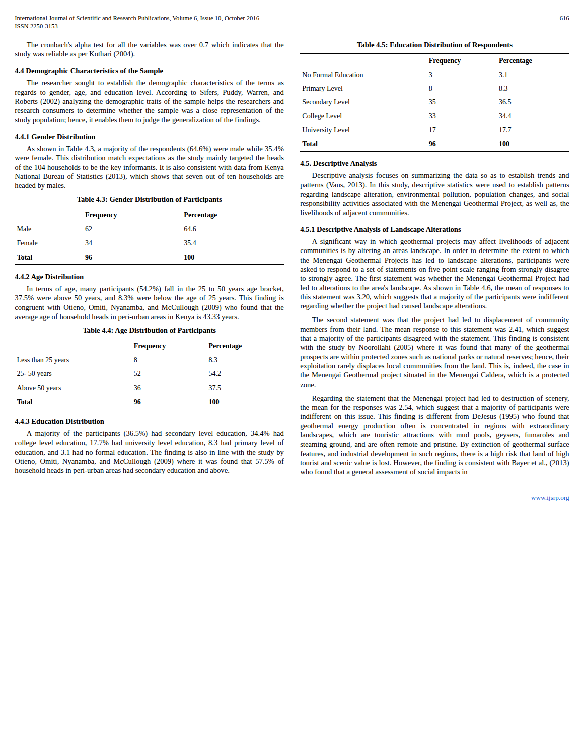International Journal of Scientific and Research Publications, Volume 6, Issue 10, October 2016
ISSN 2250-3153
616
The cronbach's alpha test for all the variables was over 0.7 which indicates that the study was reliable as per Kothari (2004).
4.4 Demographic Characteristics of the Sample
The researcher sought to establish the demographic characteristics of the terms as regards to gender, age, and education level. According to Sifers, Puddy, Warren, and Roberts (2002) analyzing the demographic traits of the sample helps the researchers and research consumers to determine whether the sample was a close representation of the study population; hence, it enables them to judge the generalization of the findings.
4.4.1 Gender Distribution
As shown in Table 4.3, a majority of the respondents (64.6%) were male while 35.4% were female. This distribution match expectations as the study mainly targeted the heads of the 104 households to be the key informants. It is also consistent with data from Kenya National Bureau of Statistics (2013), which shows that seven out of ten households are headed by males.
Table 4.3: Gender Distribution of Participants
| | Frequency | Percentage |
| --- | --- | --- |
| Male | 62 | 64.6 |
| Female | 34 | 35.4 |
| Total | 96 | 100 |
4.4.2 Age Distribution
In terms of age, many participants (54.2%) fall in the 25 to 50 years age bracket, 37.5% were above 50 years, and 8.3% were below the age of 25 years. This finding is congruent with Otieno, Omiti, Nyanamba, and McCullough (2009) who found that the average age of household heads in peri-urban areas in Kenya is 43.33 years.
Table 4.4: Age Distribution of Participants
| | Frequency | Percentage |
| --- | --- | --- |
| Less than 25 years | 8 | 8.3 |
| 25- 50 years | 52 | 54.2 |
| Above 50 years | 36 | 37.5 |
| Total | 96 | 100 |
4.4.3 Education Distribution
A majority of the participants (36.5%) had secondary level education, 34.4% had college level education, 17.7% had university level education, 8.3 had primary level of education, and 3.1 had no formal education. The finding is also in line with the study by Otieno, Omiti, Nyanamba, and McCullough (2009) where it was found that 57.5% of household heads in peri-urban areas had secondary education and above.
Table 4.5: Education Distribution of Respondents
| | Frequency | Percentage |
| --- | --- | --- |
| No Formal Education | 3 | 3.1 |
| Primary Level | 8 | 8.3 |
| Secondary Level | 35 | 36.5 |
| College Level | 33 | 34.4 |
| University Level | 17 | 17.7 |
| Total | 96 | 100 |
4.5. Descriptive Analysis
Descriptive analysis focuses on summarizing the data so as to establish trends and patterns (Vaus, 2013). In this study, descriptive statistics were used to establish patterns regarding landscape alteration, environmental pollution, population changes, and social responsibility activities associated with the Menengai Geothermal Project, as well as, the livelihoods of adjacent communities.
4.5.1 Descriptive Analysis of Landscape Alterations
A significant way in which geothermal projects may affect livelihoods of adjacent communities is by altering an areas landscape. In order to determine the extent to which the Menengai Geothermal Projects has led to landscape alterations, participants were asked to respond to a set of statements on five point scale ranging from strongly disagree to strongly agree. The first statement was whether the Menengai Geothermal Project had led to alterations to the area's landscape. As shown in Table 4.6, the mean of responses to this statement was 3.20, which suggests that a majority of the participants were indifferent regarding whether the project had caused landscape alterations.
The second statement was that the project had led to displacement of community members from their land. The mean response to this statement was 2.41, which suggest that a majority of the participants disagreed with the statement. This finding is consistent with the study by Noorollahi (2005) where it was found that many of the geothermal prospects are within protected zones such as national parks or natural reserves; hence, their exploitation rarely displaces local communities from the land. This is, indeed, the case in the Menengai Geothermal project situated in the Menengai Caldera, which is a protected zone.
Regarding the statement that the Menengai project had led to destruction of scenery, the mean for the responses was 2.54, which suggest that a majority of participants were indifferent on this issue. This finding is different from DeJesus (1995) who found that geothermal energy production often is concentrated in regions with extraordinary landscapes, which are touristic attractions with mud pools, geysers, fumaroles and steaming ground, and are often remote and pristine. By extinction of geothermal surface features, and industrial development in such regions, there is a high risk that land of high tourist and scenic value is lost. However, the finding is consistent with Bayer et al., (2013) who found that a general assessment of social impacts in
www.ijsrp.org